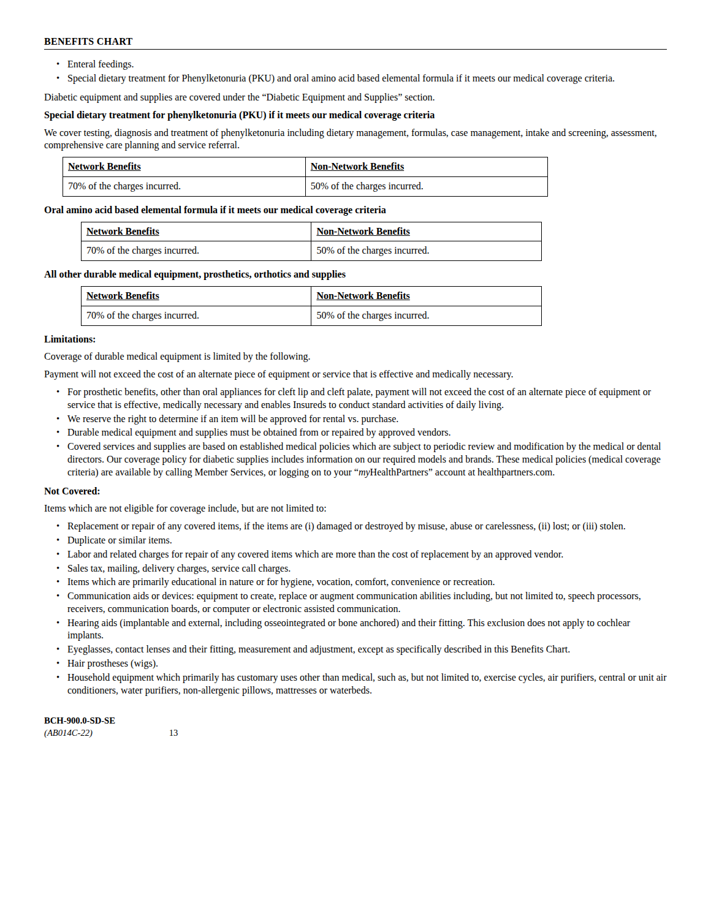BENEFITS CHART
Enteral feedings.
Special dietary treatment for Phenylketonuria (PKU) and oral amino acid based elemental formula if it meets our medical coverage criteria.
Diabetic equipment and supplies are covered under the “Diabetic Equipment and Supplies” section.
Special dietary treatment for phenylketonuria (PKU) if it meets our medical coverage criteria
We cover testing, diagnosis and treatment of phenylketonuria including dietary management, formulas, case management, intake and screening, assessment, comprehensive care planning and service referral.
| Network Benefits | Non-Network Benefits |
| 70% of the charges incurred. | 50% of the charges incurred. |
Oral amino acid based elemental formula if it meets our medical coverage criteria
| Network Benefits | Non-Network Benefits |
| 70% of the charges incurred. | 50% of the charges incurred. |
All other durable medical equipment, prosthetics, orthotics and supplies
| Network Benefits | Non-Network Benefits |
| 70% of the charges incurred. | 50% of the charges incurred. |
Limitations:
Coverage of durable medical equipment is limited by the following.
Payment will not exceed the cost of an alternate piece of equipment or service that is effective and medically necessary.
For prosthetic benefits, other than oral appliances for cleft lip and cleft palate, payment will not exceed the cost of an alternate piece of equipment or service that is effective, medically necessary and enables Insureds to conduct standard activities of daily living.
We reserve the right to determine if an item will be approved for rental vs. purchase.
Durable medical equipment and supplies must be obtained from or repaired by approved vendors.
Covered services and supplies are based on established medical policies which are subject to periodic review and modification by the medical or dental directors. Our coverage policy for diabetic supplies includes information on our required models and brands. These medical policies (medical coverage criteria) are available by calling Member Services, or logging on to your “my HealthPartners” account at healthpartners.com.
Not Covered:
Items which are not eligible for coverage include, but are not limited to:
Replacement or repair of any covered items, if the items are (i) damaged or destroyed by misuse, abuse or carelessness, (ii) lost; or (iii) stolen.
Duplicate or similar items.
Labor and related charges for repair of any covered items which are more than the cost of replacement by an approved vendor.
Sales tax, mailing, delivery charges, service call charges.
Items which are primarily educational in nature or for hygiene, vocation, comfort, convenience or recreation.
Communication aids or devices: equipment to create, replace or augment communication abilities including, but not limited to, speech processors, receivers, communication boards, or computer or electronic assisted communication.
Hearing aids (implantable and external, including osseointegrated or bone anchored) and their fitting. This exclusion does not apply to cochlear implants.
Eyeglasses, contact lenses and their fitting, measurement and adjustment, except as specifically described in this Benefits Chart.
Hair prostheses (wigs).
Household equipment which primarily has customary uses other than medical, such as, but not limited to, exercise cycles, air purifiers, central or unit air conditioners, water purifiers, non-allergenic pillows, mattresses or waterbeds.
BCH-900.0-SD-SE
(AB014C-22) 13